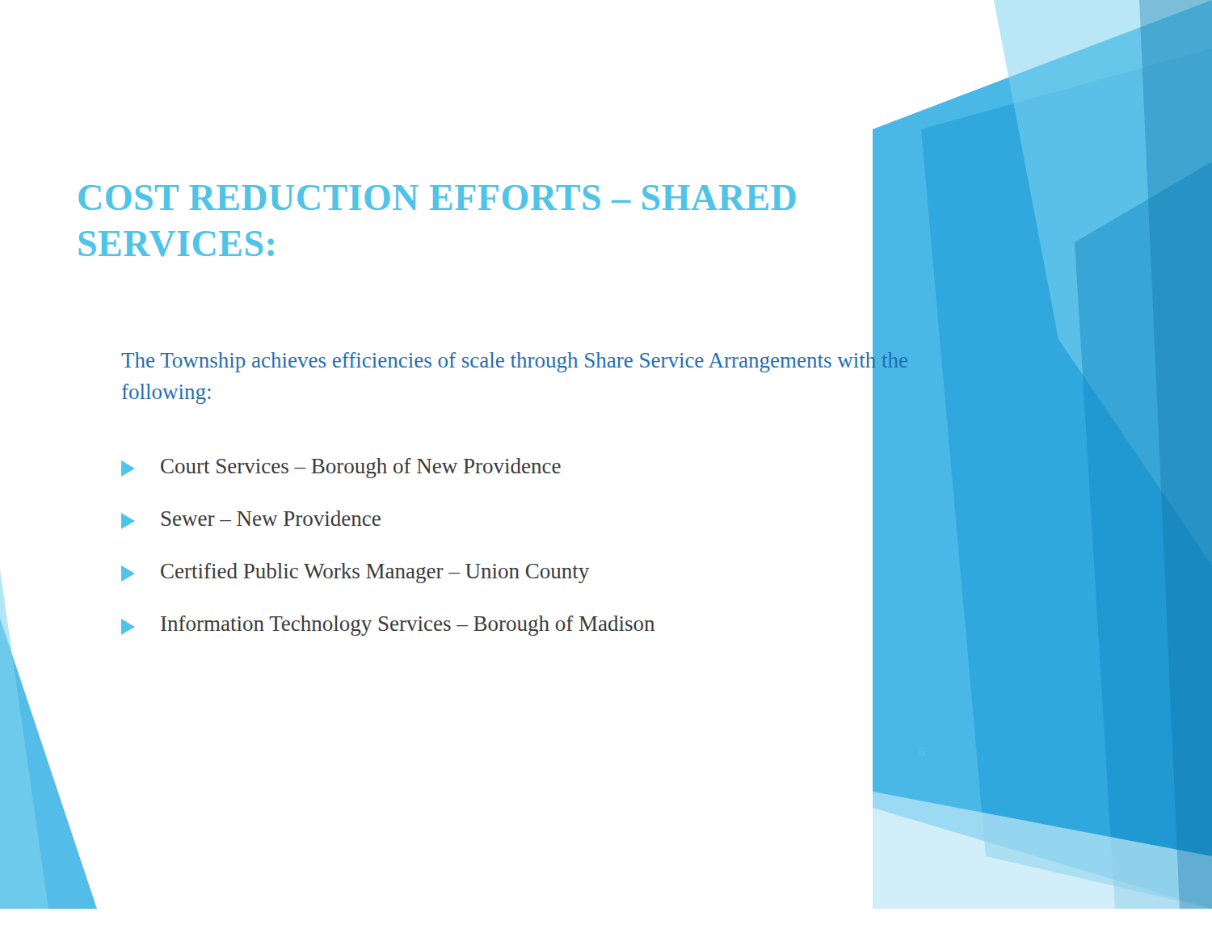COST REDUCTION EFFORTS – SHARED SERVICES:
The Township achieves efficiencies of scale through Share Service Arrangements with the following:
Court Services – Borough of New Providence
Sewer – New Providence
Certified Public Works Manager – Union County
Information Technology Services – Borough of Madison
6